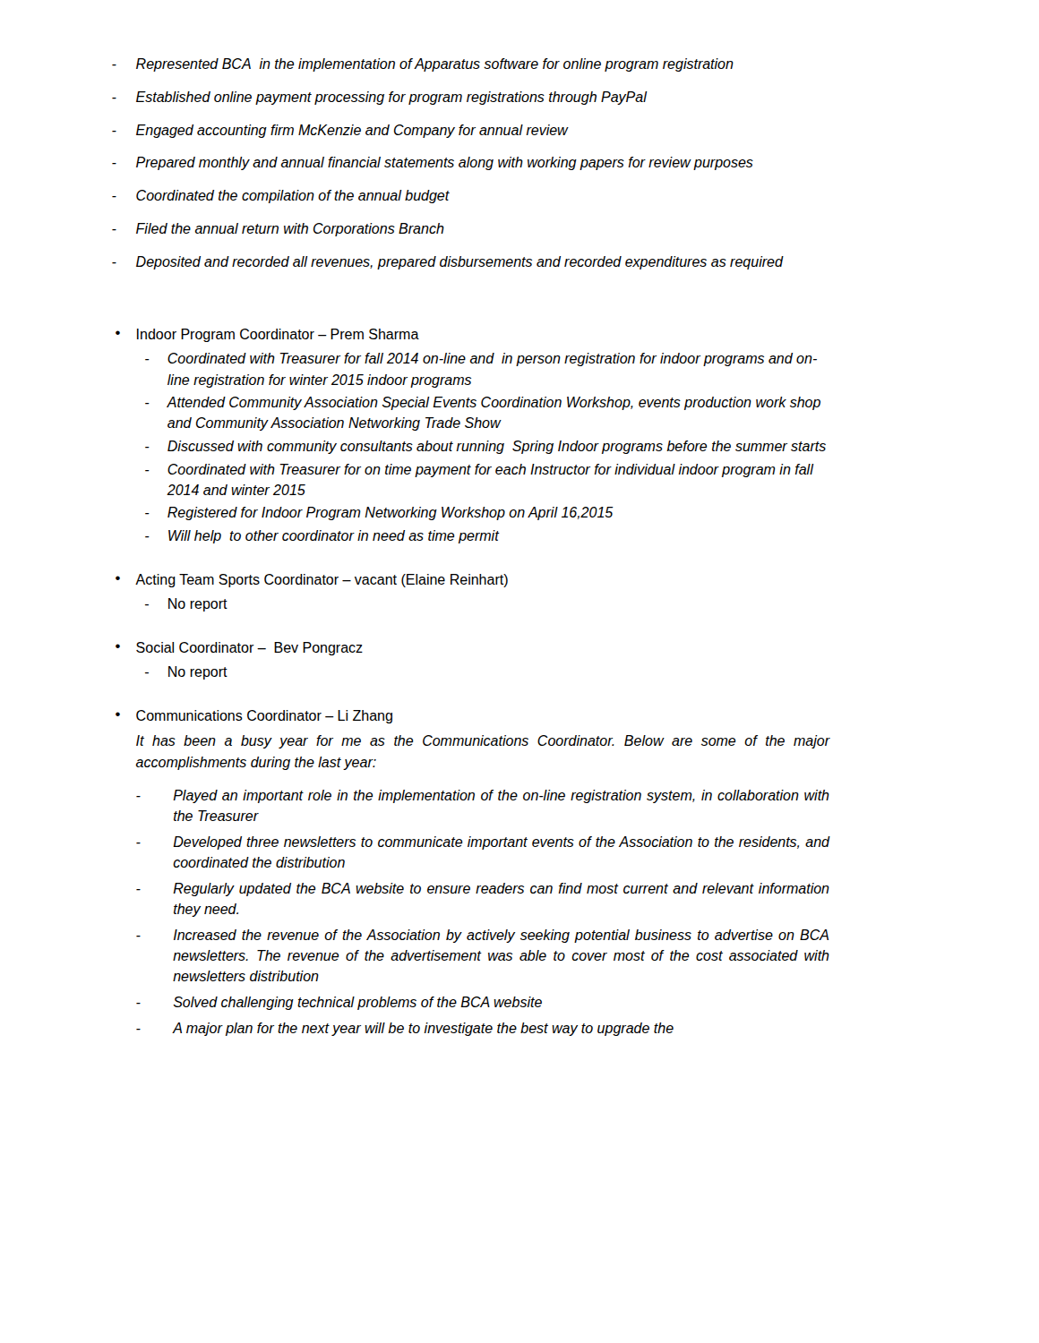Represented BCA in the implementation of Apparatus software for online program registration
Established online payment processing for program registrations through PayPal
Engaged accounting firm McKenzie and Company for annual review
Prepared monthly and annual financial statements along with working papers for review purposes
Coordinated the compilation of the annual budget
Filed the annual return with Corporations Branch
Deposited and recorded all revenues, prepared disbursements and recorded expenditures as required
Indoor Program Coordinator – Prem Sharma
Coordinated with Treasurer for fall 2014 on-line and in person registration for indoor programs and on- line registration for winter 2015 indoor programs
Attended Community Association Special Events Coordination Workshop, events production work shop and Community Association Networking Trade Show
Discussed with community consultants about running Spring Indoor programs before the summer starts
Coordinated with Treasurer for on time payment for each Instructor for individual indoor program in fall 2014 and winter 2015
Registered for Indoor Program Networking Workshop on April 16,2015
Will help to other coordinator in need as time permit
Acting Team Sports Coordinator – vacant (Elaine Reinhart)
No report
Social Coordinator – Bev Pongracz
No report
Communications Coordinator – Li Zhang
It has been a busy year for me as the Communications Coordinator. Below are some of the major accomplishments during the last year:
Played an important role in the implementation of the on-line registration system, in collaboration with the Treasurer
Developed three newsletters to communicate important events of the Association to the residents, and coordinated the distribution
Regularly updated the BCA website to ensure readers can find most current and relevant information they need.
Increased the revenue of the Association by actively seeking potential business to advertise on BCA newsletters. The revenue of the advertisement was able to cover most of the cost associated with newsletters distribution
Solved challenging technical problems of the BCA website
A major plan for the next year will be to investigate the best way to upgrade the